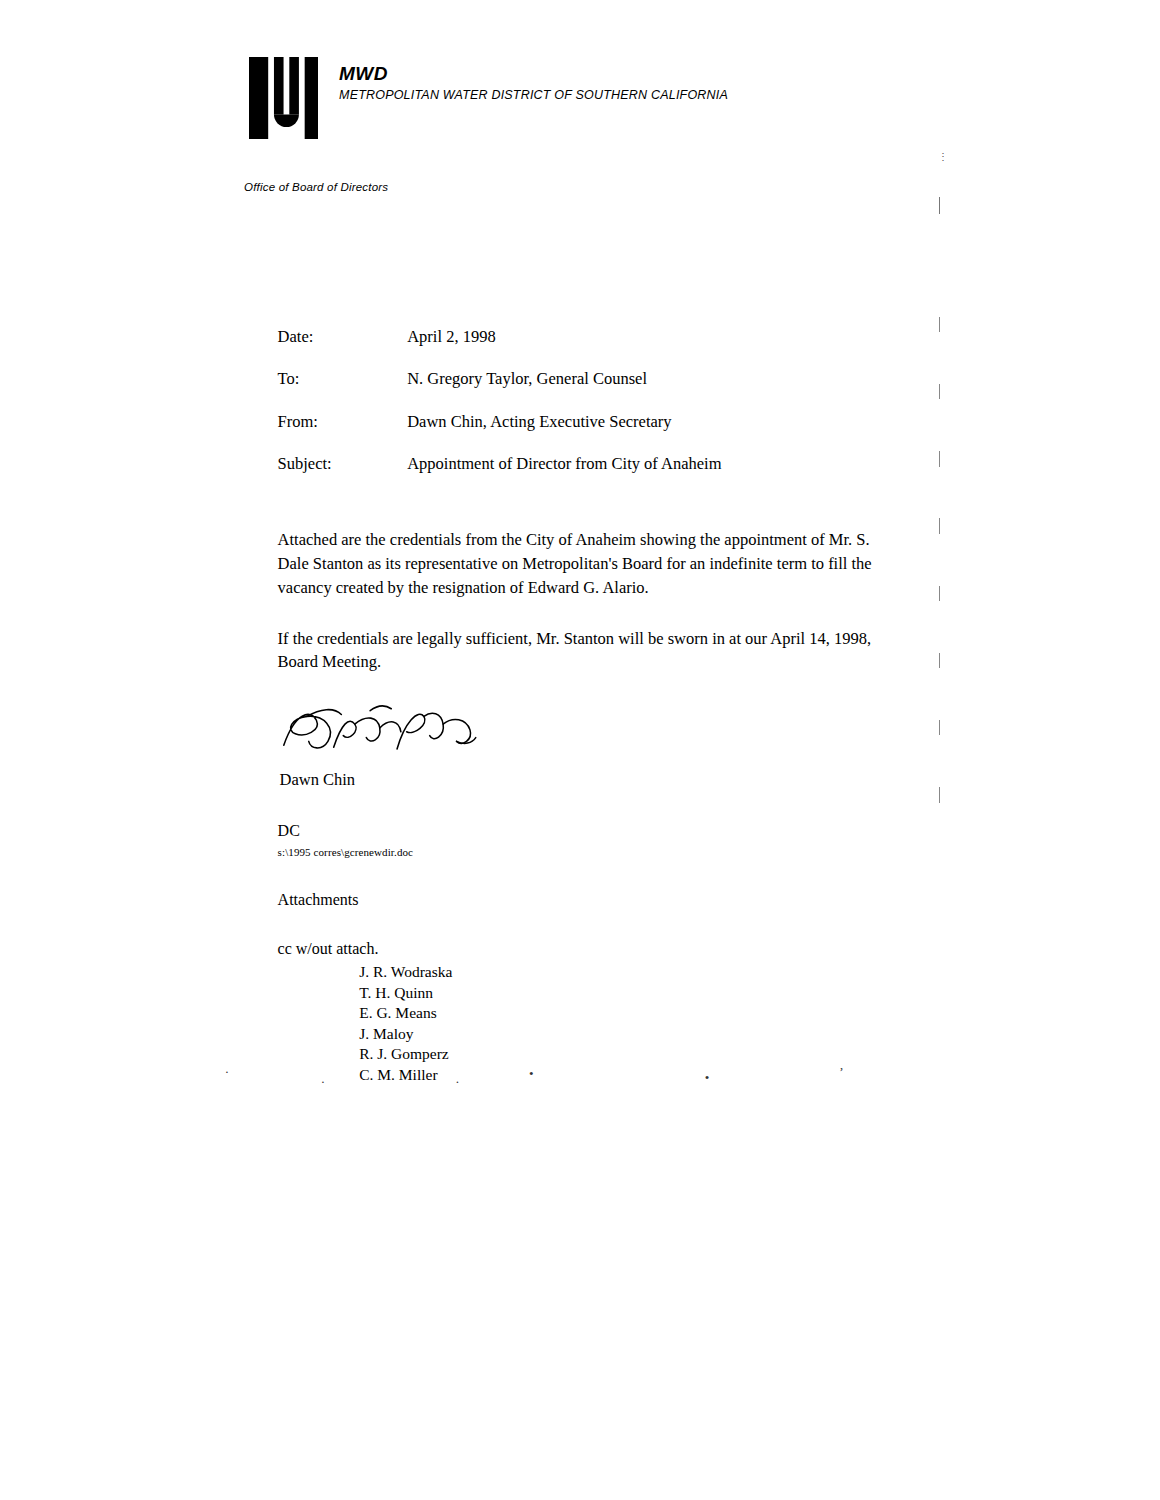MWD
METROPOLITAN WATER DISTRICT OF SOUTHERN CALIFORNIA
Office of Board of Directors
| Date: | April 2, 1998 |
| To: | N. Gregory Taylor, General Counsel |
| From: | Dawn Chin, Acting Executive Secretary |
| Subject: | Appointment of Director from City of Anaheim |
Attached are the credentials from the City of Anaheim showing the appointment of Mr. S. Dale Stanton as its representative on Metropolitan's Board for an indefinite term to fill the vacancy created by the resignation of Edward G. Alario.
If the credentials are legally sufficient, Mr. Stanton will be sworn in at our April 14, 1998, Board Meeting.
Dawn Chin
DC
s:\1995 corres\gcrenewdir.doc
Attachments
cc w/out attach.
J. R. Wodraska
T. H. Quinn
E. G. Means
J. Maloy
R. J. Gomperz
C. M. Miller
⋮
· · · • • ’